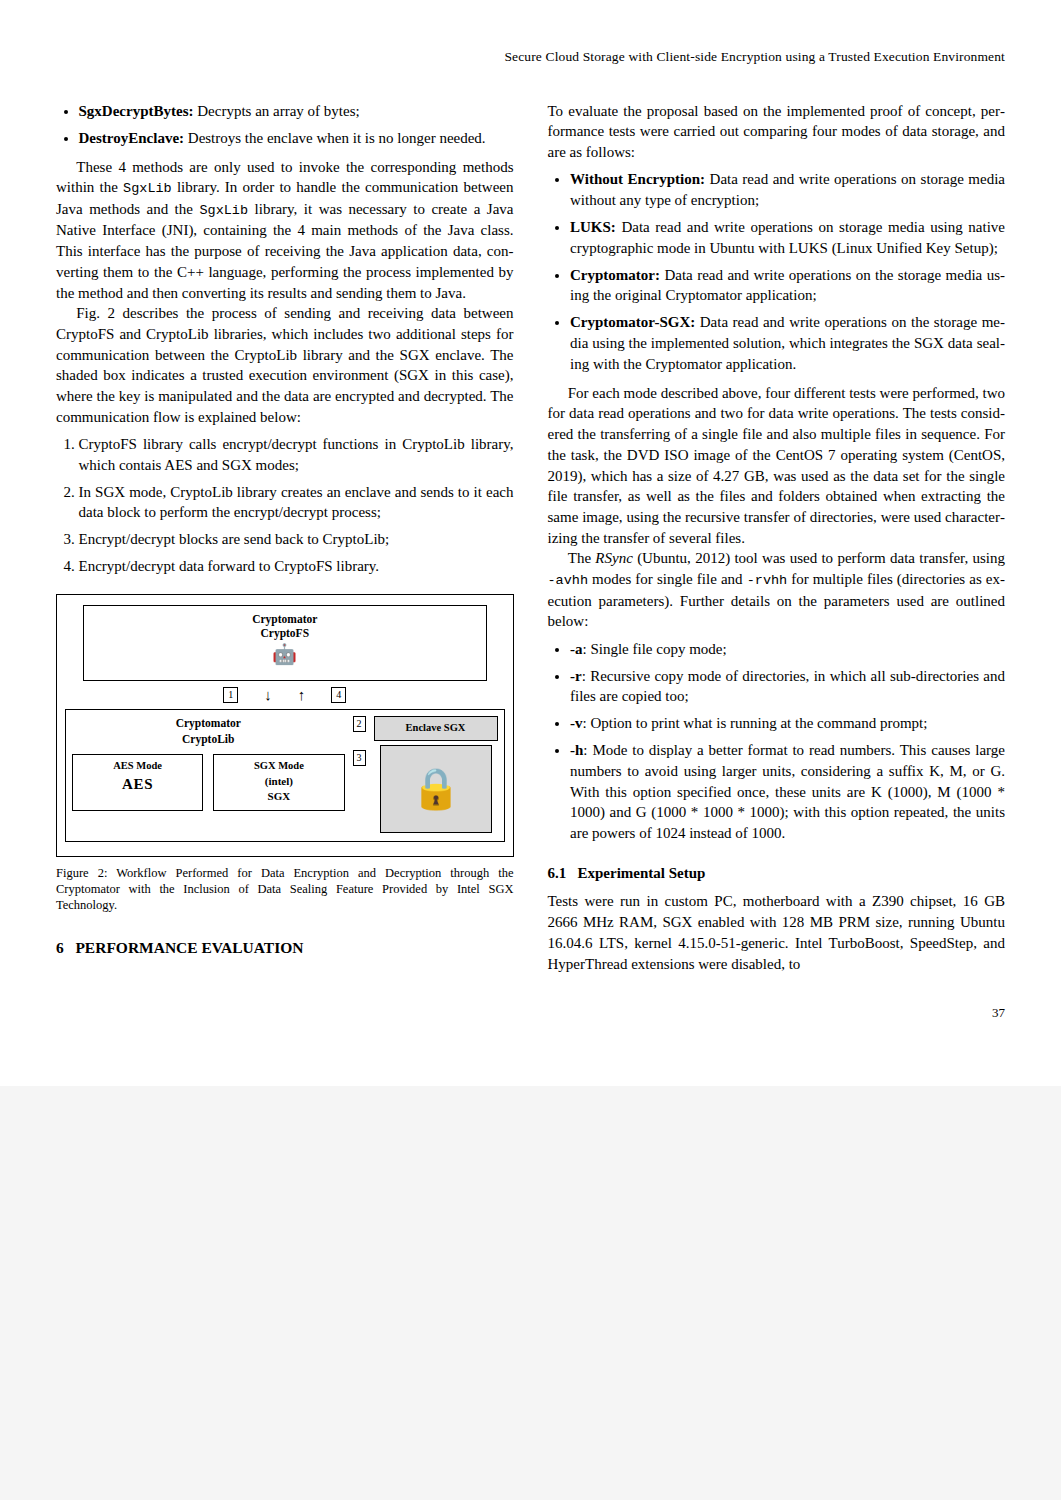Secure Cloud Storage with Client-side Encryption using a Trusted Execution Environment
SgxDecryptBytes: Decrypts an array of bytes;
DestroyEnclave: Destroys the enclave when it is no longer needed.
These 4 methods are only used to invoke the corresponding methods within the SgxLib library. In order to handle the communication between Java methods and the SgxLib library, it was necessary to create a Java Native Interface (JNI), containing the 4 main methods of the Java class. This interface has the purpose of receiving the Java application data, converting them to the C++ language, performing the process implemented by the method and then converting its results and sending them to Java.
Fig. 2 describes the process of sending and receiving data between CryptoFS and CryptoLib libraries, which includes two additional steps for communication between the CryptoLib library and the SGX enclave. The shaded box indicates a trusted execution environment (SGX in this case), where the key is manipulated and the data are encrypted and decrypted. The communication flow is explained below:
CryptoFS library calls encrypt/decrypt functions in CryptoLib library, which contais AES and SGX modes;
In SGX mode, CryptoLib library creates an enclave and sends to it each data block to perform the encrypt/decrypt process;
Encrypt/decrypt blocks are send back to CryptoLib;
Encrypt/decrypt data forward to CryptoFS library.
SCIENCE AND TECHNO
Cryptomator
CryptoFS
🤖
1↓ ↑4
Cryptomator
CryptoLib
AES Mode
AES
SGX Mode
(intel)
SGX
2 3
Enclave SGX
🔒
Figure 2: Workflow Performed for Data Encryption and Decryption through the Cryptomator with the Inclusion of Data Sealing Feature Provided by Intel SGX Technology.
6 PERFORMANCE EVALUATION
To evaluate the proposal based on the implemented proof of concept, performance tests were carried out comparing four modes of data storage, and are as follows:
Without Encryption: Data read and write operations on storage media without any type of encryption;
LUKS: Data read and write operations on storage media using native cryptographic mode in Ubuntu with LUKS (Linux Unified Key Setup);
Cryptomator: Data read and write operations on the storage media using the original Cryptomator application;
Cryptomator-SGX: Data read and write operations on the storage media using the implemented solution, which integrates the SGX data sealing with the Cryptomator application.
For each mode described above, four different tests were performed, two for data read operations and two for data write operations. The tests considered the transferring of a single file and also multiple files in sequence. For the task, the DVD ISO image of the CentOS 7 operating system (CentOS, 2019), which has a size of 4.27 GB, was used as the data set for the single file transfer, as well as the files and folders obtained when extracting the same image, using the recursive transfer of directories, were used characterizing the transfer of several files.
The RSync (Ubuntu, 2012) tool was used to perform data transfer, using -avhh modes for single file and -rvhh for multiple files (directories as execution parameters). Further details on the parameters used are outlined below:
-a: Single file copy mode;
-r: Recursive copy mode of directories, in which all sub-directories and files are copied too;
-v: Option to print what is running at the command prompt;
-h: Mode to display a better format to read numbers. This causes large numbers to avoid using larger units, considering a suffix K, M, or G. With this option specified once, these units are K (1000), M (1000 * 1000) and G (1000 * 1000 * 1000); with this option repeated, the units are powers of 1024 instead of 1000.
6.1 Experimental Setup
Tests were run in custom PC, motherboard with a Z390 chipset, 16 GB 2666 MHz RAM, SGX enabled with 128 MB PRM size, running Ubuntu 16.04.6 LTS, kernel 4.15.0-51-generic. Intel TurboBoost, SpeedStep, and HyperThread extensions were disabled, to
37